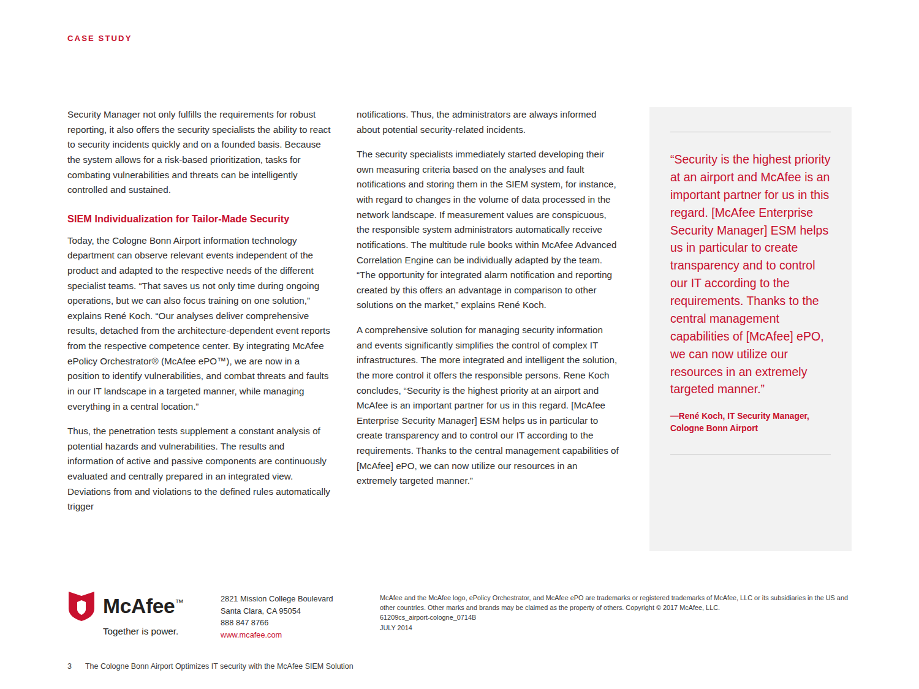Case Study
Security Manager not only fulfills the requirements for robust reporting, it also offers the security specialists the ability to react to security incidents quickly and on a founded basis. Because the system allows for a risk-based prioritization, tasks for combating vulnerabilities and threats can be intelligently controlled and sustained.
SIEM Individualization for Tailor-Made Security
Today, the Cologne Bonn Airport information technology department can observe relevant events independent of the product and adapted to the respective needs of the different specialist teams. “That saves us not only time during ongoing operations, but we can also focus training on one solution,” explains René Koch. “Our analyses deliver comprehensive results, detached from the architecture-dependent event reports from the respective competence center. By integrating McAfee ePolicy Orchestrator® (McAfee ePO™), we are now in a position to identify vulnerabilities, and combat threats and faults in our IT landscape in a targeted manner, while managing everything in a central location.”
Thus, the penetration tests supplement a constant analysis of potential hazards and vulnerabilities. The results and information of active and passive components are continuously evaluated and centrally prepared in an integrated view. Deviations from and violations to the defined rules automatically trigger
notifications. Thus, the administrators are always informed about potential security-related incidents.
The security specialists immediately started developing their own measuring criteria based on the analyses and fault notifications and storing them in the SIEM system, for instance, with regard to changes in the volume of data processed in the network landscape. If measurement values are conspicuous, the responsible system administrators automatically receive notifications. The multitude rule books within McAfee Advanced Correlation Engine can be individually adapted by the team. “The opportunity for integrated alarm notification and reporting created by this offers an advantage in comparison to other solutions on the market,” explains René Koch.
A comprehensive solution for managing security information and events significantly simplifies the control of complex IT infrastructures. The more integrated and intelligent the solution, the more control it offers the responsible persons. Rene Koch concludes, “Security is the highest priority at an airport and McAfee is an important partner for us in this regard. [McAfee Enterprise Security Manager] ESM helps us in particular to create transparency and to control our IT according to the requirements. Thanks to the central management capabilities of [McAfee] ePO, we can now utilize our resources in an extremely targeted manner.”
“Security is the highest priority at an airport and McAfee is an important partner for us in this regard. [McAfee Enterprise Security Manager] ESM helps us in particular to create transparency and to control our IT according to the requirements. Thanks to the central management capabilities of [McAfee] ePO, we can now utilize our resources in an extremely targeted manner.”
—René Koch, IT Security Manager, Cologne Bonn Airport
McAfee™
Together is power.
2821 Mission College Boulevard
Santa Clara, CA 95054
888 847 8766
www.mcafee.com
McAfee and the McAfee logo, ePolicy Orchestrator, and McAfee ePO are trademarks or registered trademarks of McAfee, LLC or its subsidiaries in the US and other countries. Other marks and brands may be claimed as the property of others. Copyright © 2017 McAfee, LLC.
61209cs_airport-cologne_0714B
JULY 2014
3 The Cologne Bonn Airport Optimizes IT security with the McAfee SIEM Solution